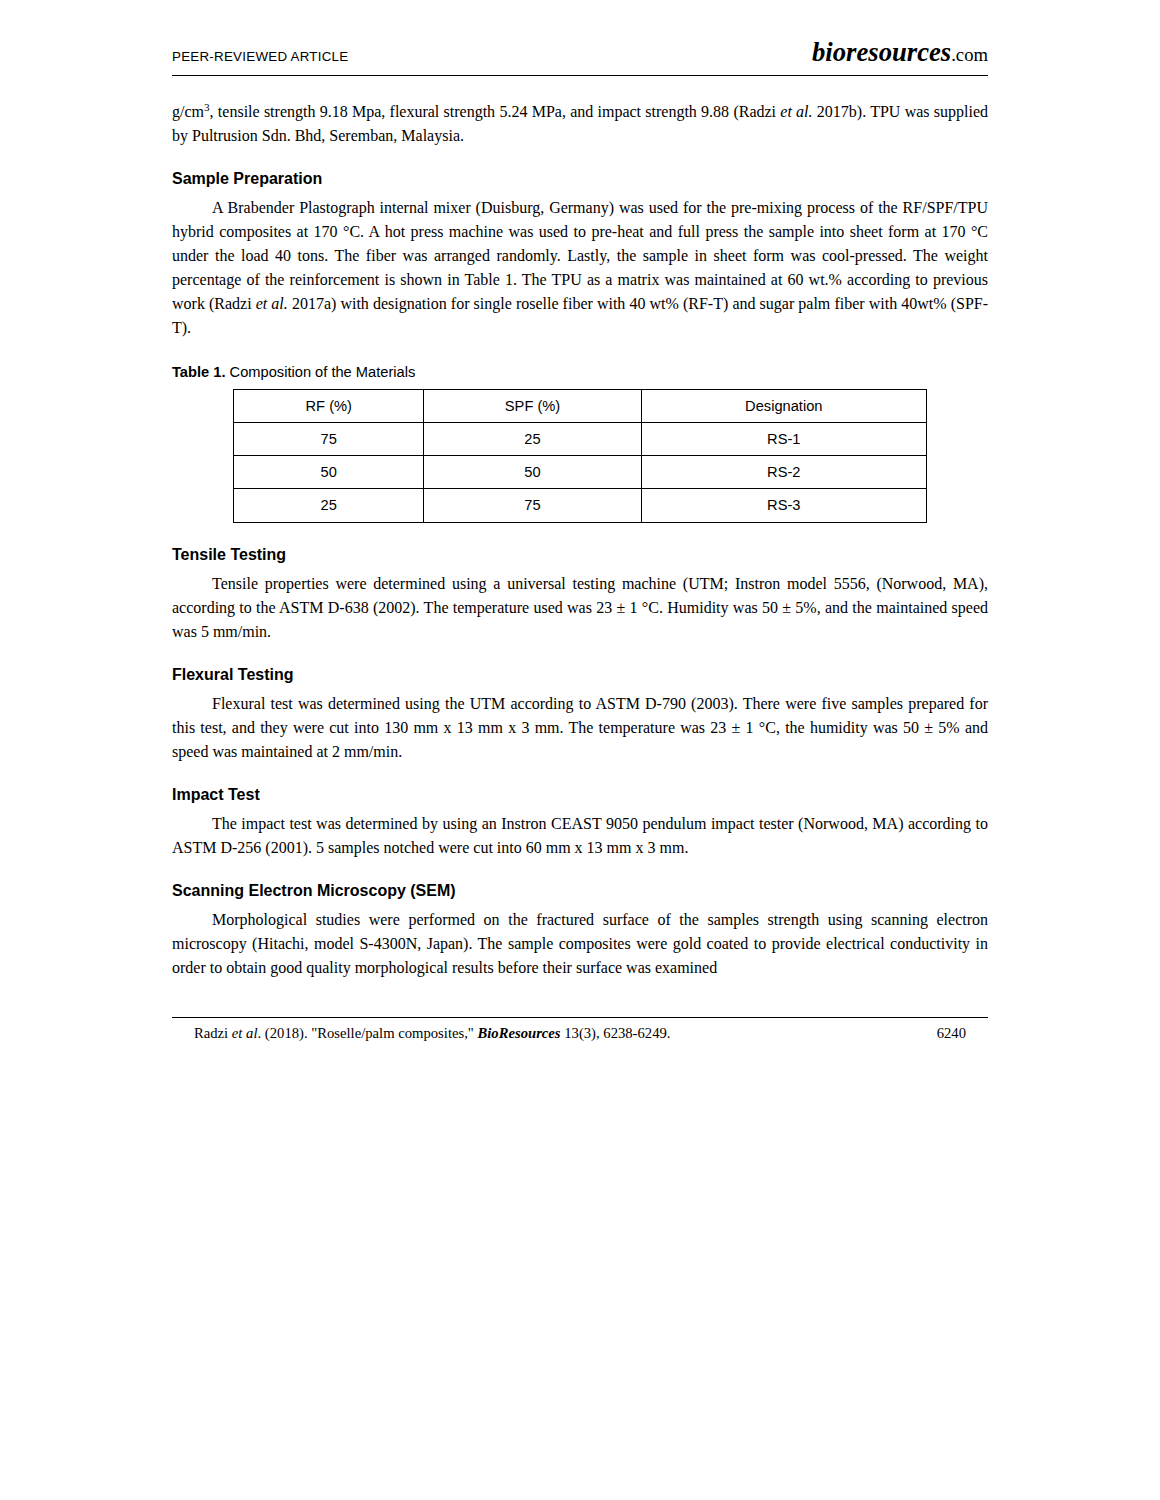PEER-REVIEWED ARTICLE bioresources.com
g/cm3, tensile strength 9.18 Mpa, flexural strength 5.24 MPa, and impact strength 9.88 (Radzi et al. 2017b). TPU was supplied by Pultrusion Sdn. Bhd, Seremban, Malaysia.
Sample Preparation
A Brabender Plastograph internal mixer (Duisburg, Germany) was used for the pre-mixing process of the RF/SPF/TPU hybrid composites at 170 °C. A hot press machine was used to pre-heat and full press the sample into sheet form at 170 °C under the load 40 tons. The fiber was arranged randomly. Lastly, the sample in sheet form was cool-pressed. The weight percentage of the reinforcement is shown in Table 1. The TPU as a matrix was maintained at 60 wt.% according to previous work (Radzi et al. 2017a) with designation for single roselle fiber with 40 wt% (RF-T) and sugar palm fiber with 40wt% (SPF-T).
Table 1. Composition of the Materials
| RF (%) | SPF (%) | Designation |
| --- | --- | --- |
| 75 | 25 | RS-1 |
| 50 | 50 | RS-2 |
| 25 | 75 | RS-3 |
Tensile Testing
Tensile properties were determined using a universal testing machine (UTM; Instron model 5556, (Norwood, MA), according to the ASTM D-638 (2002). The temperature used was 23 ± 1 °C. Humidity was 50 ± 5%, and the maintained speed was 5 mm/min.
Flexural Testing
Flexural test was determined using the UTM according to ASTM D-790 (2003). There were five samples prepared for this test, and they were cut into 130 mm x 13 mm x 3 mm. The temperature was 23 ± 1 °C, the humidity was 50 ± 5% and speed was maintained at 2 mm/min.
Impact Test
The impact test was determined by using an Instron CEAST 9050 pendulum impact tester (Norwood, MA) according to ASTM D-256 (2001). 5 samples notched were cut into 60 mm x 13 mm x 3 mm.
Scanning Electron Microscopy (SEM)
Morphological studies were performed on the fractured surface of the samples strength using scanning electron microscopy (Hitachi, model S-4300N, Japan). The sample composites were gold coated to provide electrical conductivity in order to obtain good quality morphological results before their surface was examined
Radzi et al. (2018). "Roselle/palm composites," BioResources 13(3), 6238-6249. 6240